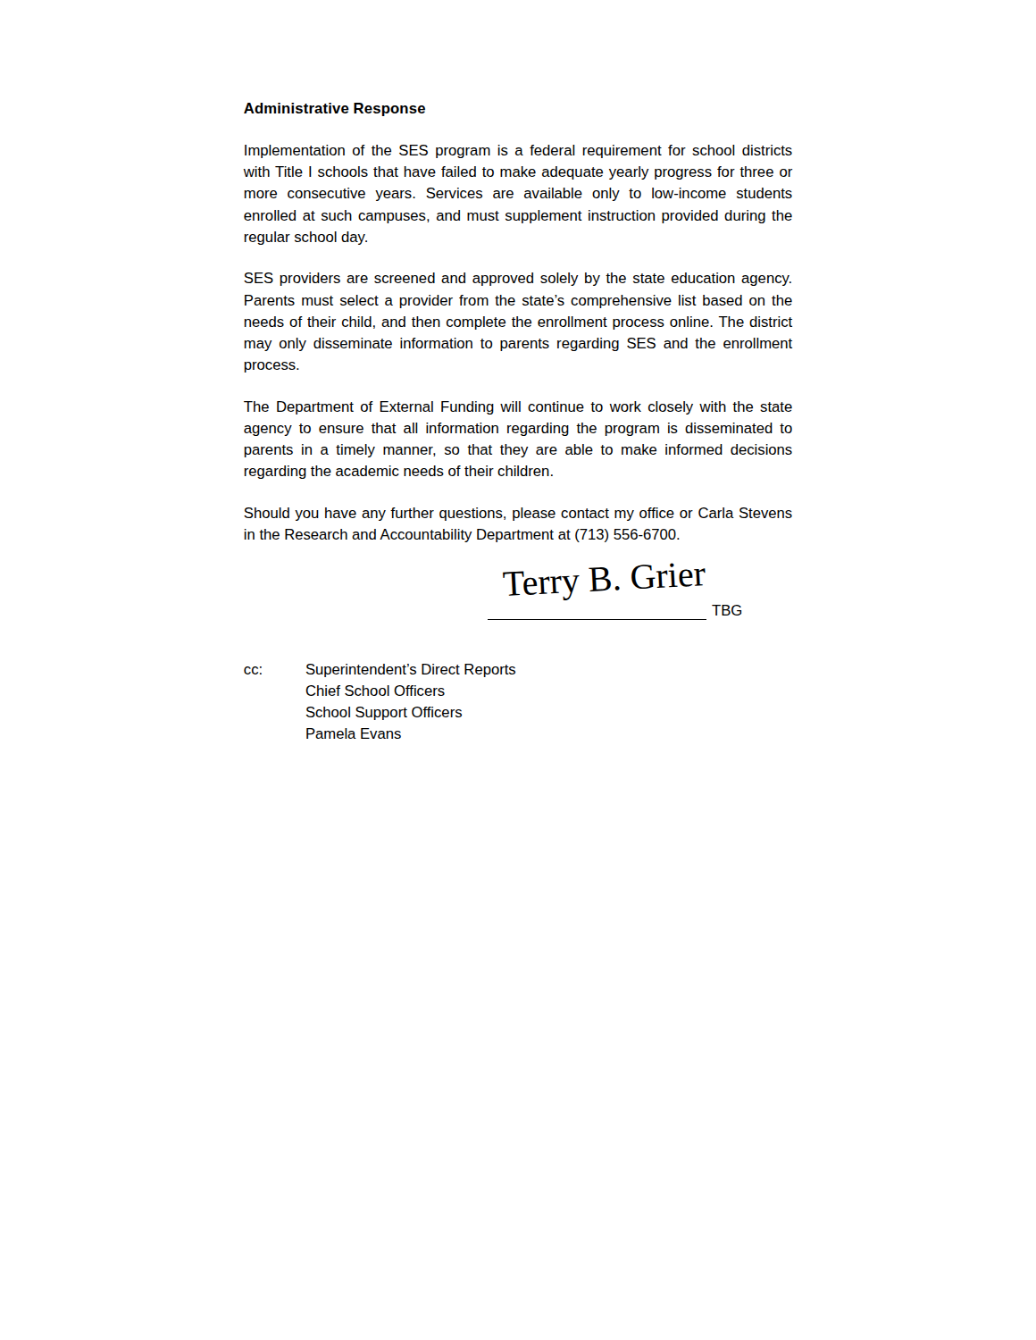Administrative Response
Implementation of the SES program is a federal requirement for school districts with Title I schools that have failed to make adequate yearly progress for three or more consecutive years. Services are available only to low-income students enrolled at such campuses, and must supplement instruction provided during the regular school day.
SES providers are screened and approved solely by the state education agency. Parents must select a provider from the state’s comprehensive list based on the needs of their child, and then complete the enrollment process online. The district may only disseminate information to parents regarding SES and the enrollment process.
The Department of External Funding will continue to work closely with the state agency to ensure that all information regarding the program is disseminated to parents in a timely manner, so that they are able to make informed decisions regarding the academic needs of their children.
Should you have any further questions, please contact my office or Carla Stevens in the Research and Accountability Department at (713) 556-6700.
Terry B. Grier
TBG
cc:
Superintendent’s Direct Reports
Chief School Officers
School Support Officers
Pamela Evans